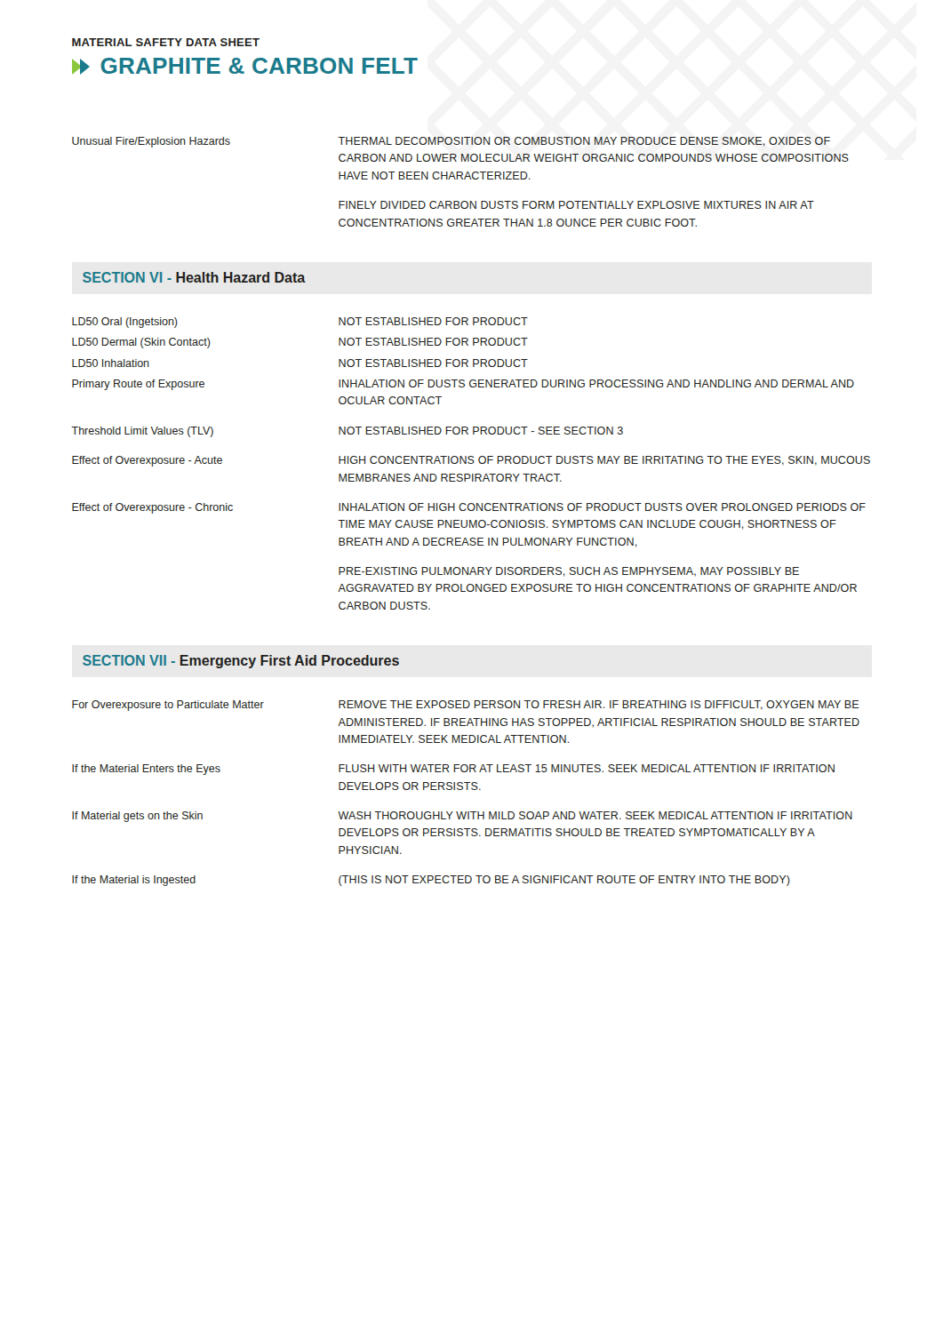MATERIAL SAFETY DATA SHEET
GRAPHITE & CARBON FELT
Unusual Fire/Explosion Hazards
THERMAL DECOMPOSITION OR COMBUSTION MAY PRODUCE DENSE SMOKE, OXIDES OF CARBON AND LOWER MOLECULAR WEIGHT ORGANIC COMPOUNDS WHOSE COMPOSITIONS HAVE NOT BEEN CHARACTERIZED.
FINELY DIVIDED CARBON DUSTS FORM POTENTIALLY EXPLOSIVE MIXTURES IN AIR AT CONCENTRATIONS GREATER THAN 1.8 OUNCE PER CUBIC FOOT.
SECTION VI - Health Hazard Data
LD50 Oral (Ingetsion)
NOT ESTABLISHED FOR PRODUCT
LD50 Dermal (Skin Contact)
NOT ESTABLISHED FOR PRODUCT
LD50 Inhalation
NOT ESTABLISHED FOR PRODUCT
Primary Route of Exposure
INHALATION OF DUSTS GENERATED DURING PROCESSING AND HANDLING AND DERMAL AND OCULAR CONTACT
Threshold Limit Values (TLV)
NOT ESTABLISHED FOR PRODUCT - SEE SECTION 3
Effect of Overexposure - Acute
HIGH CONCENTRATIONS OF PRODUCT DUSTS MAY BE IRRITATING TO THE EYES, SKIN, MUCOUS MEMBRANES AND RESPIRATORY TRACT.
Effect of Overexposure - Chronic
INHALATION OF HIGH CONCENTRATIONS OF PRODUCT DUSTS OVER PROLONGED PERIODS OF TIME MAY CAUSE PNEUMO-CONIOSIS. SYMPTOMS CAN INCLUDE COUGH, SHORTNESS OF BREATH AND A DECREASE IN PULMONARY FUNCTION,
PRE-EXISTING PULMONARY DISORDERS, SUCH AS EMPHYSEMA, MAY POSSIBLY BE AGGRAVATED BY PROLONGED EXPOSURE TO HIGH CONCENTRATIONS OF GRAPHITE AND/OR CARBON DUSTS.
SECTION VII - Emergency First Aid Procedures
For Overexposure to Particulate Matter
REMOVE THE EXPOSED PERSON TO FRESH AIR. IF BREATHING IS DIFFICULT, OXYGEN MAY BE ADMINISTERED. IF BREATHING HAS STOPPED, ARTIFICIAL RESPIRATION SHOULD BE STARTED IMMEDIATELY. SEEK MEDICAL ATTENTION.
If the Material Enters the Eyes
FLUSH WITH WATER FOR AT LEAST 15 MINUTES. SEEK MEDICAL ATTENTION IF IRRITATION DEVELOPS OR PERSISTS.
If Material gets on the Skin
WASH THOROUGHLY WITH MILD SOAP AND WATER. SEEK MEDICAL ATTENTION IF IRRITATION DEVELOPS OR PERSISTS. DERMATITIS SHOULD BE TREATED SYMPTOMATICALLY BY A PHYSICIAN.
If the Material is Ingested
(THIS IS NOT EXPECTED TO BE A SIGNIFICANT ROUTE OF ENTRY INTO THE BODY)